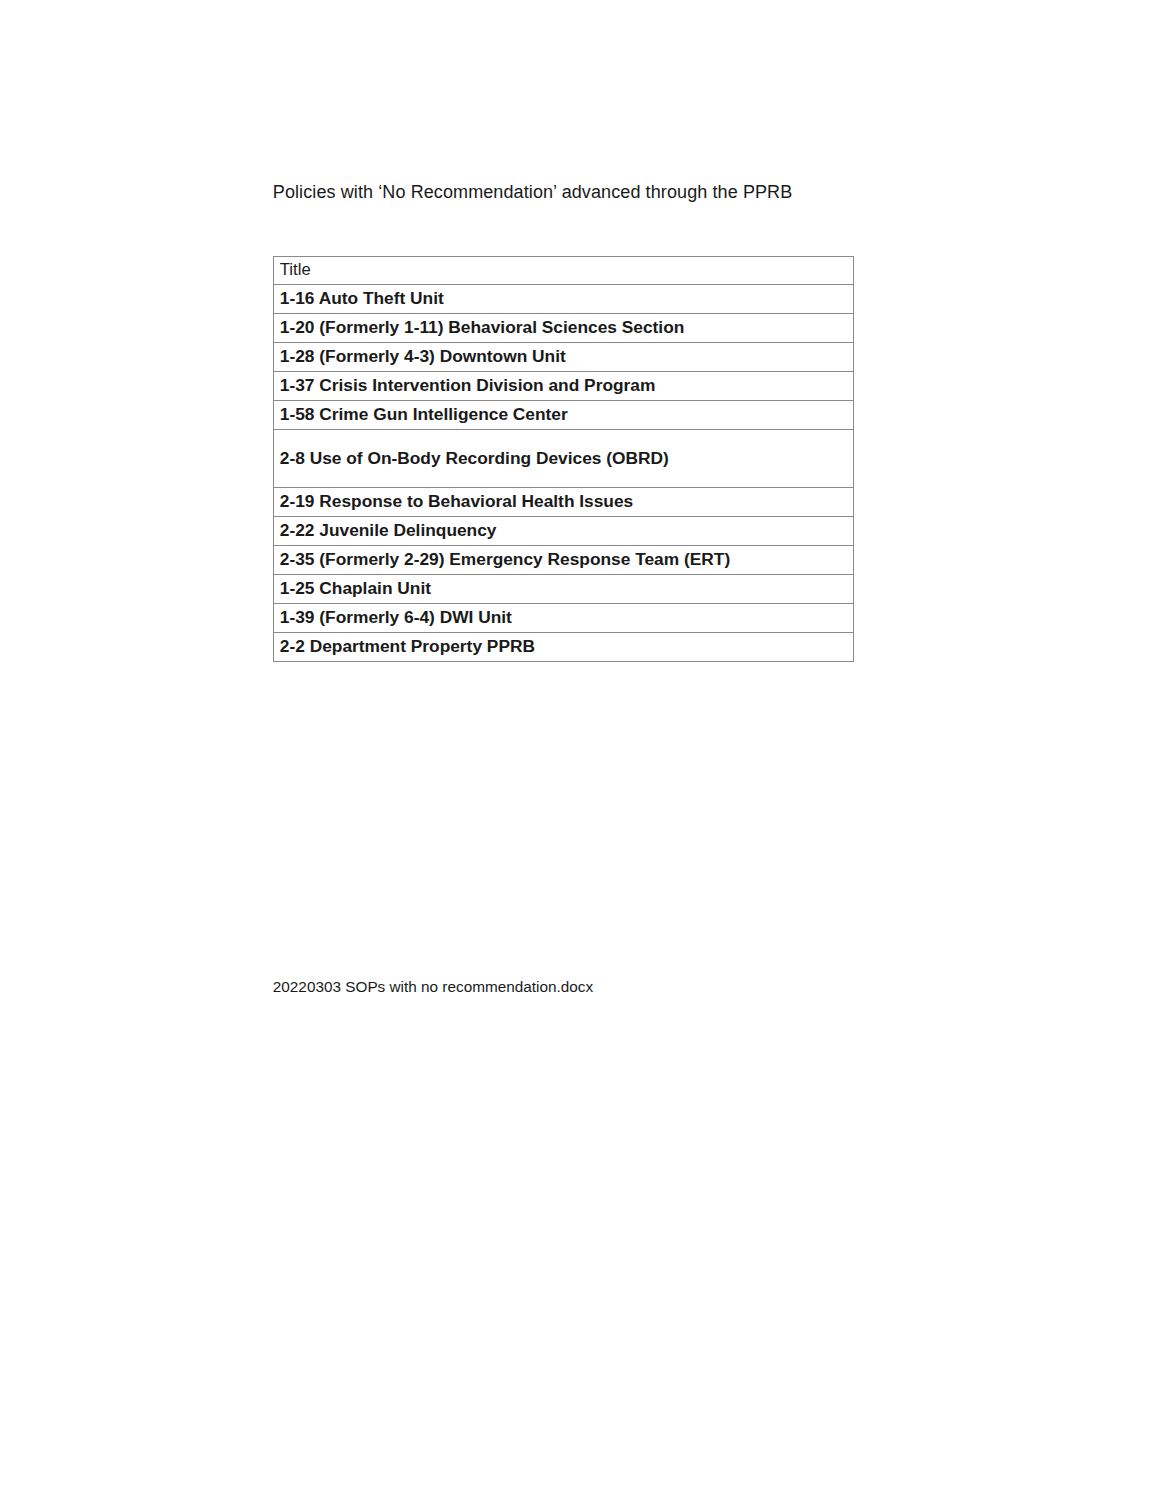Policies with ‘No Recommendation’ advanced through the PPRB
| Title |
| --- |
| 1-16 Auto Theft Unit |
| 1-20 (Formerly 1-11) Behavioral Sciences Section |
| 1-28 (Formerly 4-3) Downtown Unit |
| 1-37 Crisis Intervention Division and Program |
| 1-58 Crime Gun Intelligence Center |
| 2-8 Use of On-Body Recording Devices (OBRD) |
| 2-19 Response to Behavioral Health Issues |
| 2-22 Juvenile Delinquency |
| 2-35 (Formerly 2-29) Emergency Response Team (ERT) |
| 1-25 Chaplain Unit |
| 1-39 (Formerly 6-4) DWI Unit |
| 2-2 Department Property PPRB |
20220303 SOPs with no recommendation.docx